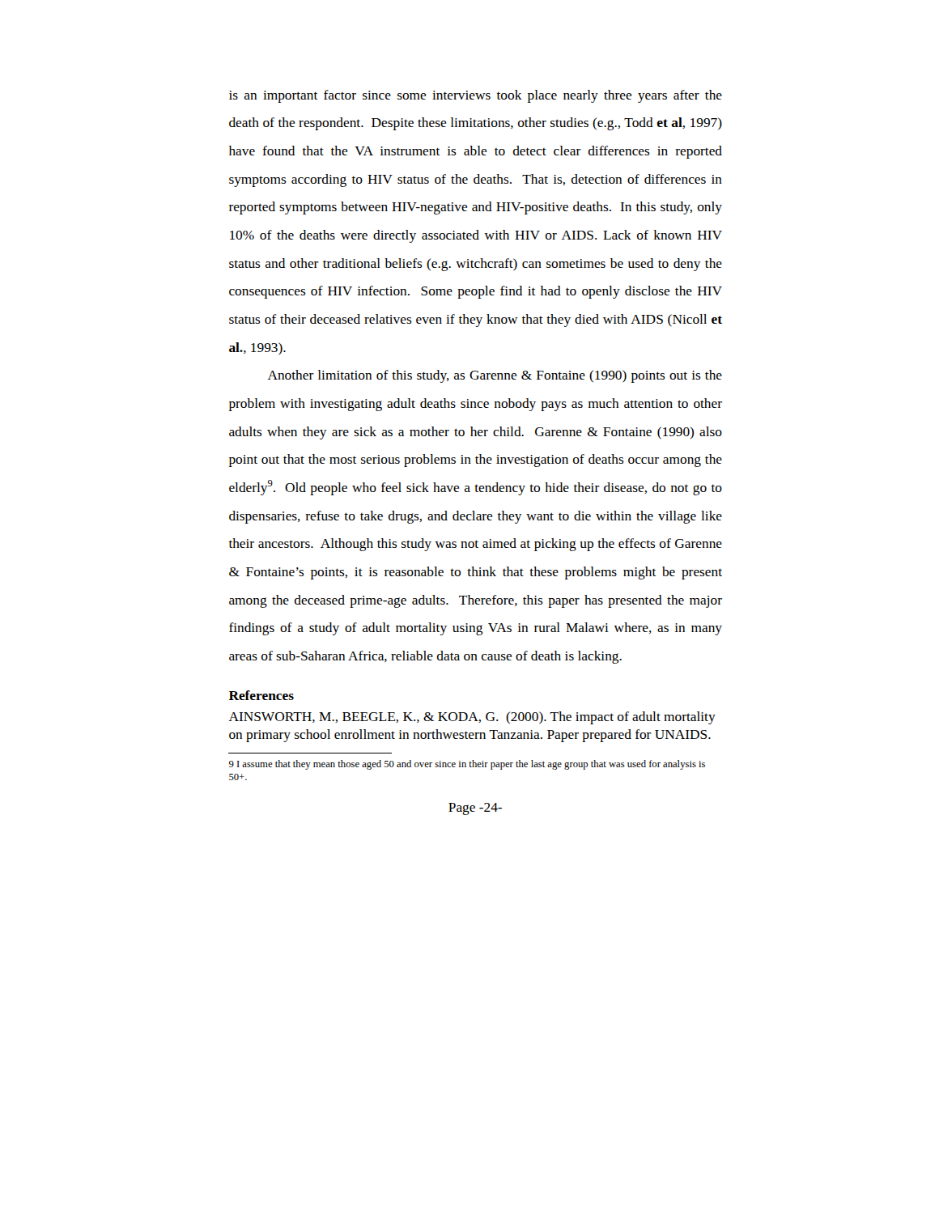is an important factor since some interviews took place nearly three years after the death of the respondent. Despite these limitations, other studies (e.g., Todd et al, 1997) have found that the VA instrument is able to detect clear differences in reported symptoms according to HIV status of the deaths. That is, detection of differences in reported symptoms between HIV-negative and HIV-positive deaths. In this study, only 10% of the deaths were directly associated with HIV or AIDS. Lack of known HIV status and other traditional beliefs (e.g. witchcraft) can sometimes be used to deny the consequences of HIV infection. Some people find it had to openly disclose the HIV status of their deceased relatives even if they know that they died with AIDS (Nicoll et al., 1993).
Another limitation of this study, as Garenne & Fontaine (1990) points out is the problem with investigating adult deaths since nobody pays as much attention to other adults when they are sick as a mother to her child. Garenne & Fontaine (1990) also point out that the most serious problems in the investigation of deaths occur among the elderly9. Old people who feel sick have a tendency to hide their disease, do not go to dispensaries, refuse to take drugs, and declare they want to die within the village like their ancestors. Although this study was not aimed at picking up the effects of Garenne & Fontaine’s points, it is reasonable to think that these problems might be present among the deceased prime-age adults. Therefore, this paper has presented the major findings of a study of adult mortality using VAs in rural Malawi where, as in many areas of sub-Saharan Africa, reliable data on cause of death is lacking.
References
AINSWORTH, M., BEEGLE, K., & KODA, G. (2000). The impact of adult mortality on primary school enrollment in northwestern Tanzania. Paper prepared for UNAIDS.
9 I assume that they mean those aged 50 and over since in their paper the last age group that was used for analysis is 50+.
Page -24-